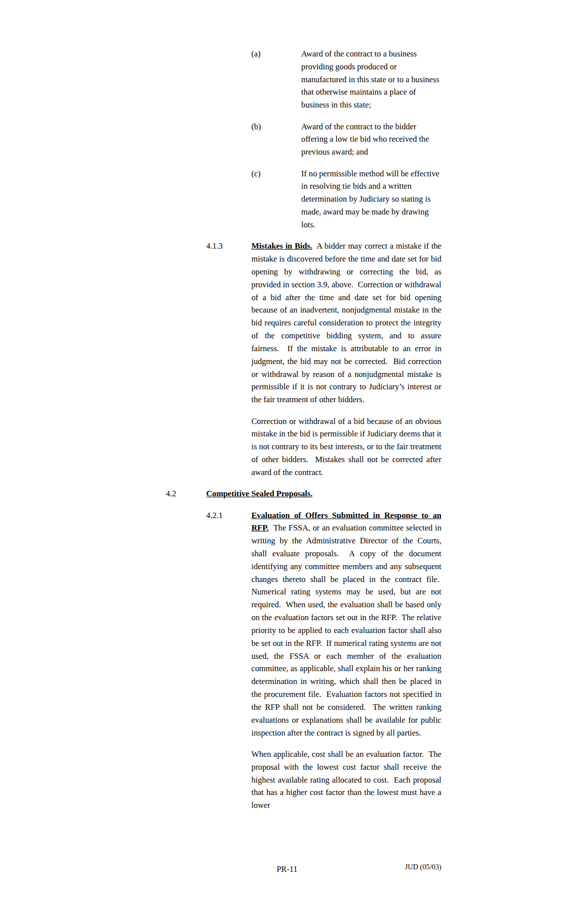(a) Award of the contract to a business providing goods produced or manufactured in this state or to a business that otherwise maintains a place of business in this state;
(b) Award of the contract to the bidder offering a low tie bid who received the previous award; and
(c) If no permissible method will be effective in resolving tie bids and a written determination by Judiciary so stating is made, award may be made by drawing lots.
4.1.3 Mistakes in Bids. A bidder may correct a mistake if the mistake is discovered before the time and date set for bid opening by withdrawing or correcting the bid, as provided in section 3.9, above. Correction or withdrawal of a bid after the time and date set for bid opening because of an inadvertent, nonjudgmental mistake in the bid requires careful consideration to protect the integrity of the competitive bidding system, and to assure fairness. If the mistake is attributable to an error in judgment, the bid may not be corrected. Bid correction or withdrawal by reason of a nonjudgmental mistake is permissible if it is not contrary to Judiciary’s interest or the fair treatment of other bidders.
Correction or withdrawal of a bid because of an obvious mistake in the bid is permissible if Judiciary deems that it is not contrary to its best interests, or to the fair treatment of other bidders. Mistakes shall not be corrected after award of the contract.
4.2 Competitive Sealed Proposals.
4.2.1 Evaluation of Offers Submitted in Response to an RFP. The FSSA, or an evaluation committee selected in writing by the Administrative Director of the Courts, shall evaluate proposals. A copy of the document identifying any committee members and any subsequent changes thereto shall be placed in the contract file. Numerical rating systems may be used, but are not required. When used, the evaluation shall be based only on the evaluation factors set out in the RFP. The relative priority to be applied to each evaluation factor shall also be set out in the RFP. If numerical rating systems are not used, the FSSA or each member of the evaluation committee, as applicable, shall explain his or her ranking determination in writing, which shall then be placed in the procurement file. Evaluation factors not specified in the RFP shall not be considered. The written ranking evaluations or explanations shall be available for public inspection after the contract is signed by all parties.
When applicable, cost shall be an evaluation factor. The proposal with the lowest cost factor shall receive the highest available rating allocated to cost. Each proposal that has a higher cost factor than the lowest must have a lower
PR-11
JUD (05/03)